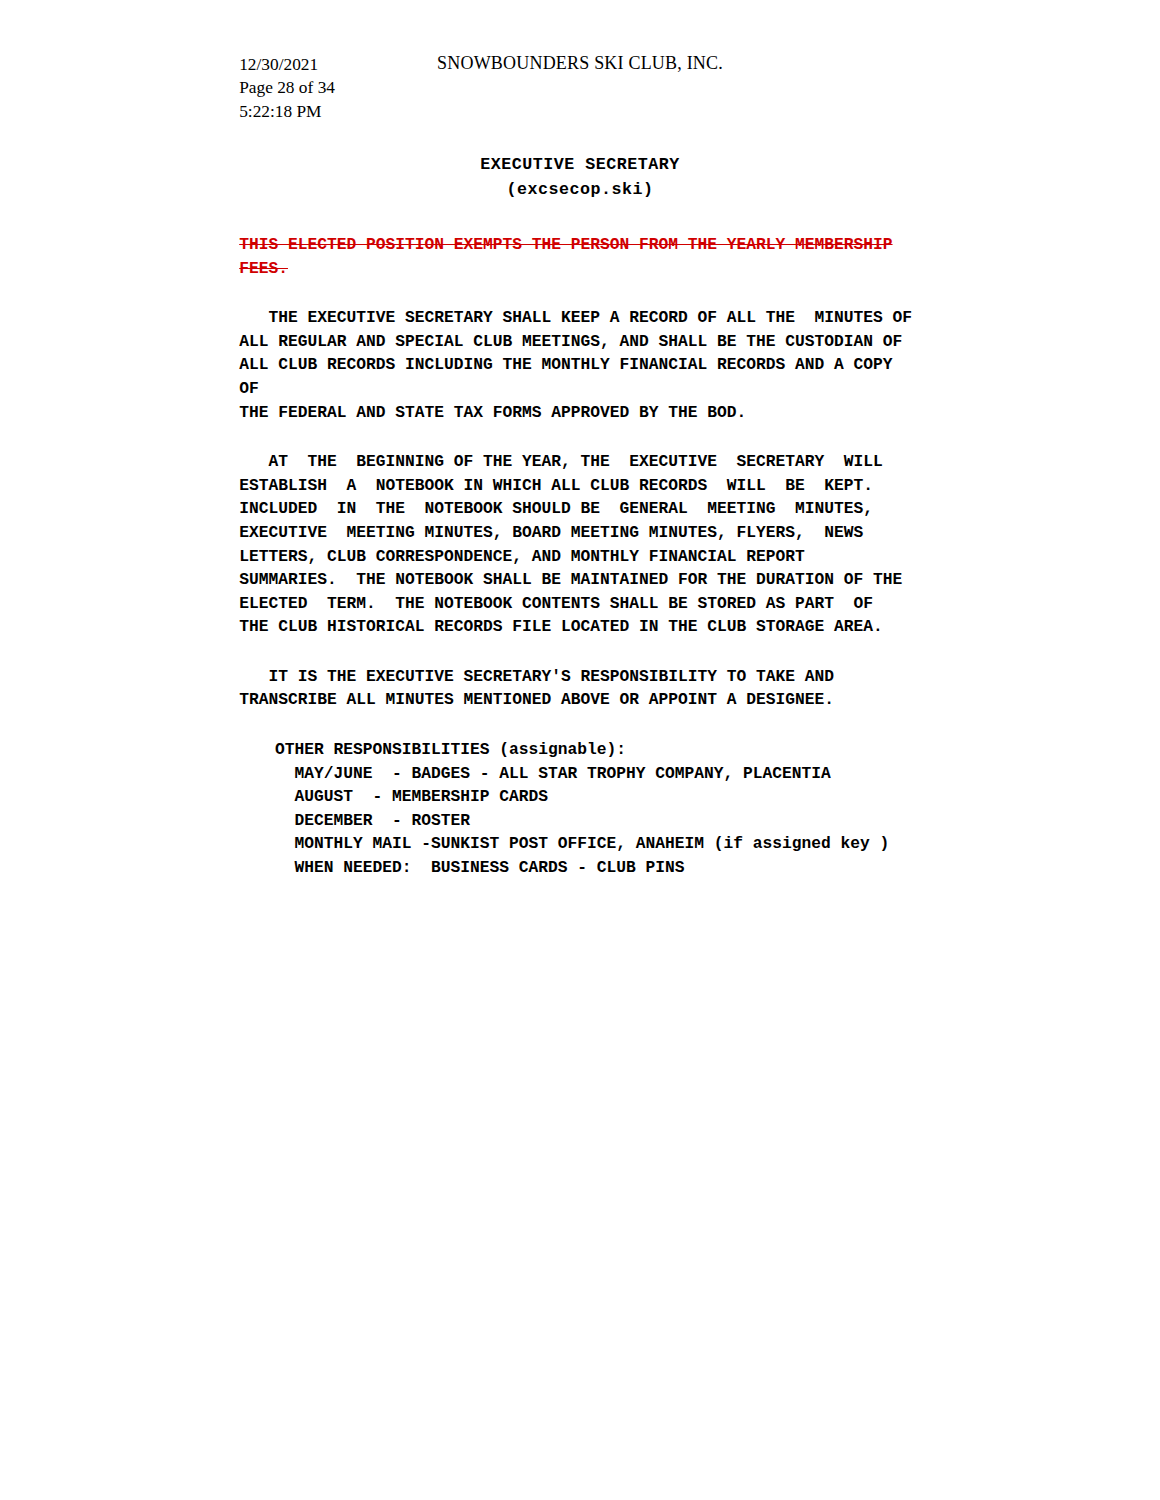12/30/2021
Page 28 of 34
5:22:18 PM
SNOWBOUNDERS SKI CLUB, INC.
EXECUTIVE SECRETARY
(excsecop.ski)
THIS ELECTED POSITION EXEMPTS THE PERSON FROM THE YEARLY MEMBERSHIP FEES.
THE EXECUTIVE SECRETARY SHALL KEEP A RECORD OF ALL THE MINUTES OF ALL REGULAR AND SPECIAL CLUB MEETINGS, AND SHALL BE THE CUSTODIAN OF ALL CLUB RECORDS INCLUDING THE MONTHLY FINANCIAL RECORDS AND A COPY OF THE FEDERAL AND STATE TAX FORMS APPROVED BY THE BOD.
AT THE BEGINNING OF THE YEAR, THE EXECUTIVE SECRETARY WILL ESTABLISH A NOTEBOOK IN WHICH ALL CLUB RECORDS WILL BE KEPT. INCLUDED IN THE NOTEBOOK SHOULD BE GENERAL MEETING MINUTES, EXECUTIVE MEETING MINUTES, BOARD MEETING MINUTES, FLYERS, NEWS LETTERS, CLUB CORRESPONDENCE, AND MONTHLY FINANCIAL REPORT SUMMARIES. THE NOTEBOOK SHALL BE MAINTAINED FOR THE DURATION OF THE ELECTED TERM. THE NOTEBOOK CONTENTS SHALL BE STORED AS PART OF THE CLUB HISTORICAL RECORDS FILE LOCATED IN THE CLUB STORAGE AREA.
IT IS THE EXECUTIVE SECRETARY'S RESPONSIBILITY TO TAKE AND TRANSCRIBE ALL MINUTES MENTIONED ABOVE OR APPOINT A DESIGNEE.
OTHER RESPONSIBILITIES (assignable): MAY/JUNE - BADGES - ALL STAR TROPHY COMPANY, PLACENTIA AUGUST - MEMBERSHIP CARDS DECEMBER - ROSTER MONTHLY MAIL -SUNKIST POST OFFICE, ANAHEIM (if assigned key ) WHEN NEEDED: BUSINESS CARDS - CLUB PINS